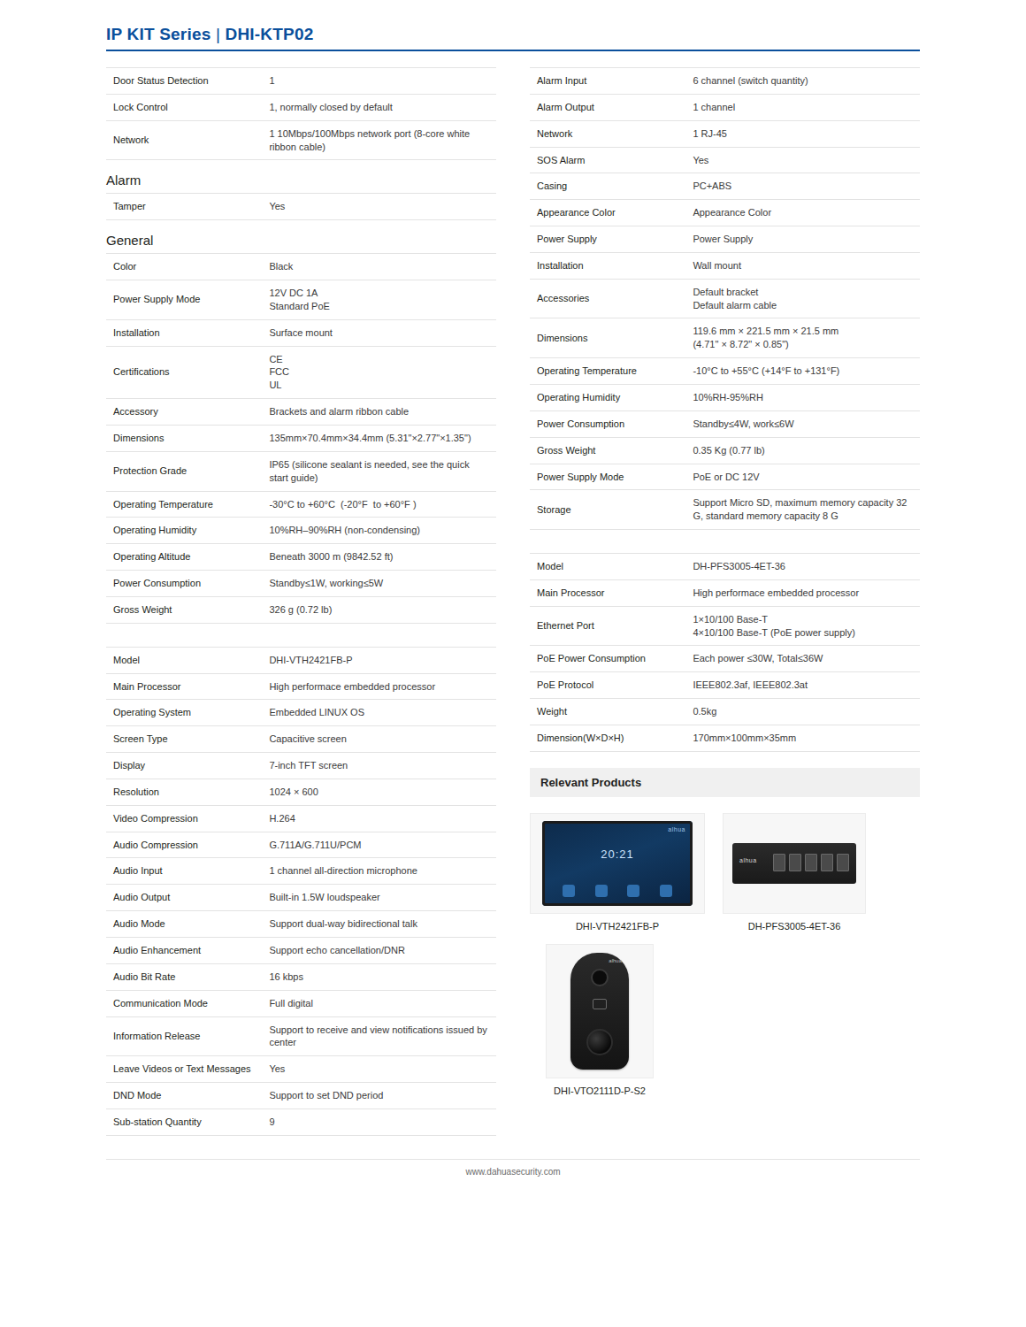IP KIT Series | DHI-KTP02
| Door Status Detection | 1 |
| Lock Control | 1, normally closed by default |
| Network | 1 10Mbps/100Mbps network port (8-core white ribbon cable) |
Alarm
| Tamper | Yes |
General
| Color | Black |
| Power Supply Mode | 12V DC 1A Standard PoE |
| Installation | Surface mount |
| Certifications | CE FCC UL |
| Accessory | Brackets and alarm ribbon cable |
| Dimensions | 135mm×70.4mm×34.4mm (5.31"×2.77"×1.35") |
| Protection Grade | IP65 (silicone sealant is needed, see the quick start guide) |
| Operating Temperature | -30°C to +60°C (-20°F to +60°F ) |
| Operating Humidity | 10%RH–90%RH (non-condensing) |
| Operating Altitude | Beneath 3000 m (9842.52 ft) |
| Power Consumption | Standby≤1W, working≤5W |
| Gross Weight | 326 g (0.72 lb) |
| Model | DHI-VTH2421FB-P |
| Main Processor | High performace embedded processor |
| Operating System | Embedded LINUX OS |
| Screen Type | Capacitive screen |
| Display | 7-inch TFT screen |
| Resolution | 1024 × 600 |
| Video Compression | H.264 |
| Audio Compression | G.711A/G.711U/PCM |
| Audio Input | 1 channel all-direction microphone |
| Audio Output | Built-in 1.5W loudspeaker |
| Audio Mode | Support dual-way bidirectional talk |
| Audio Enhancement | Support echo cancellation/DNR |
| Audio Bit Rate | 16 kbps |
| Communication Mode | Full digital |
| Information Release | Support to receive and view notifications issued by center |
| Leave Videos or Text Messages | Yes |
| DND Mode | Support to set DND period |
| Sub-station Quantity | 9 |
| Alarm Input | 6 channel (switch quantity) |
| Alarm Output | 1 channel |
| Network | 1 RJ-45 |
| SOS Alarm | Yes |
| Casing | PC+ABS |
| Appearance Color | Appearance Color |
| Power Supply | Power Supply |
| Installation | Wall mount |
| Accessories | Default bracket Default alarm cable |
| Dimensions | 119.6 mm × 221.5 mm × 21.5 mm (4.71" × 8.72" × 0.85") |
| Operating Temperature | -10°C to +55°C (+14°F to +131°F) |
| Operating Humidity | 10%RH-95%RH |
| Power Consumption | Standby≤4W, work≤6W |
| Gross Weight | 0.35 Kg (0.77 lb) |
| Power Supply Mode | PoE or DC 12V |
| Storage | Support Micro SD, maximum memory capacity 32 G, standard memory capacity 8 G |
| Model | DH-PFS3005-4ET-36 |
| Main Processor | High performace embedded processor |
| Ethernet Port | 1×10/100 Base-T 4×10/100 Base-T (PoE power supply) |
| PoE Power Consumption | Each power ≤30W, Total≤36W |
| PoE Protocol | IEEE802.3af, IEEE802.3at |
| Weight | 0.5kg |
| Dimension(W×D×H) | 170mm×100mm×35mm |
Relevant Products
alhua
DHI-VTH2421FB-P
alhua
DH-PFS3005-4ET-36
alhua
DHI-VTO2111D-P-S2
www.dahuasecurity.com